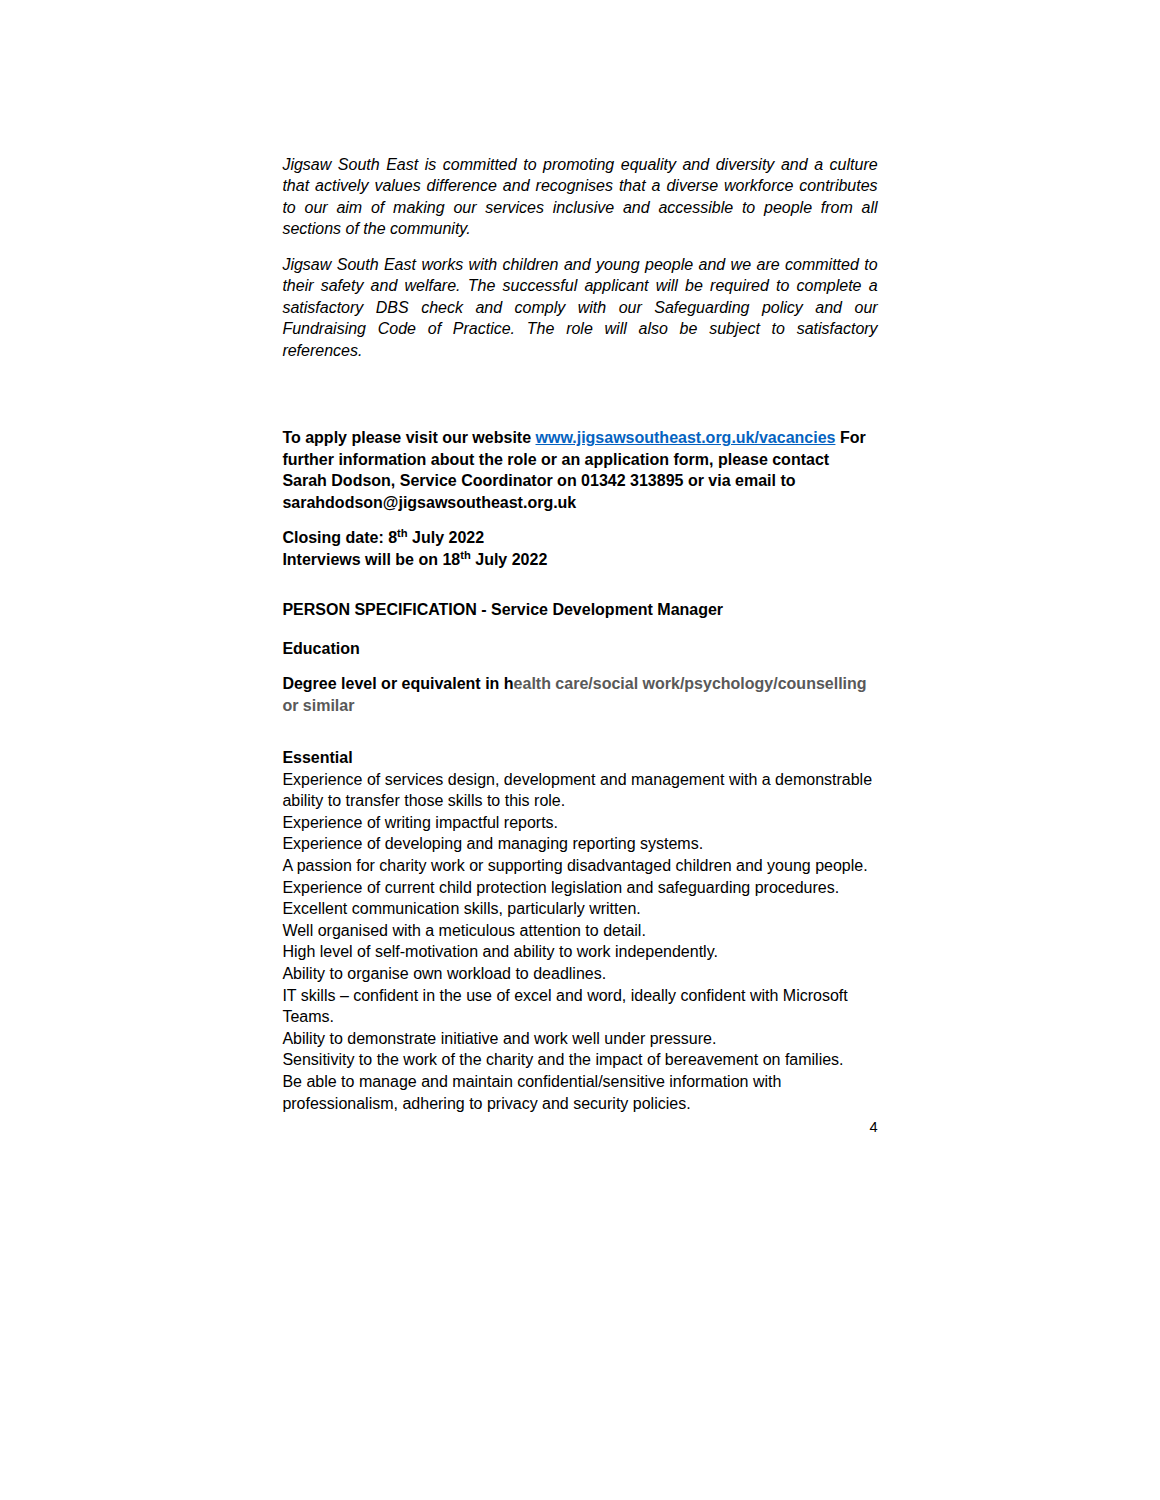Jigsaw South East is committed to promoting equality and diversity and a culture that actively values difference and recognises that a diverse workforce contributes to our aim of making our services inclusive and accessible to people from all sections of the community.
Jigsaw South East works with children and young people and we are committed to their safety and welfare. The successful applicant will be required to complete a satisfactory DBS check and comply with our Safeguarding policy and our Fundraising Code of Practice. The role will also be subject to satisfactory references.
To apply please visit our website www.jigsawsoutheast.org.uk/vacancies For further information about the role or an application form, please contact Sarah Dodson, Service Coordinator on 01342 313895 or via email to sarahdodson@jigsawsoutheast.org.uk
Closing date: 8th July 2022 Interviews will be on 18th July 2022
PERSON SPECIFICATION - Service Development Manager
Education
Degree level or equivalent in health care/social work/psychology/counselling or similar
Essential
Experience of services design, development and management with a demonstrable ability to transfer those skills to this role.
Experience of writing impactful reports.
Experience of developing and managing reporting systems.
A passion for charity work or supporting disadvantaged children and young people.
Experience of current child protection legislation and safeguarding procedures.
Excellent communication skills, particularly written.
Well organised with a meticulous attention to detail.
High level of self-motivation and ability to work independently.
Ability to organise own workload to deadlines.
IT skills – confident in the use of excel and word, ideally confident with Microsoft Teams.
Ability to demonstrate initiative and work well under pressure.
Sensitivity to the work of the charity and the impact of bereavement on families.
Be able to manage and maintain confidential/sensitive information with professionalism, adhering to privacy and security policies.
4